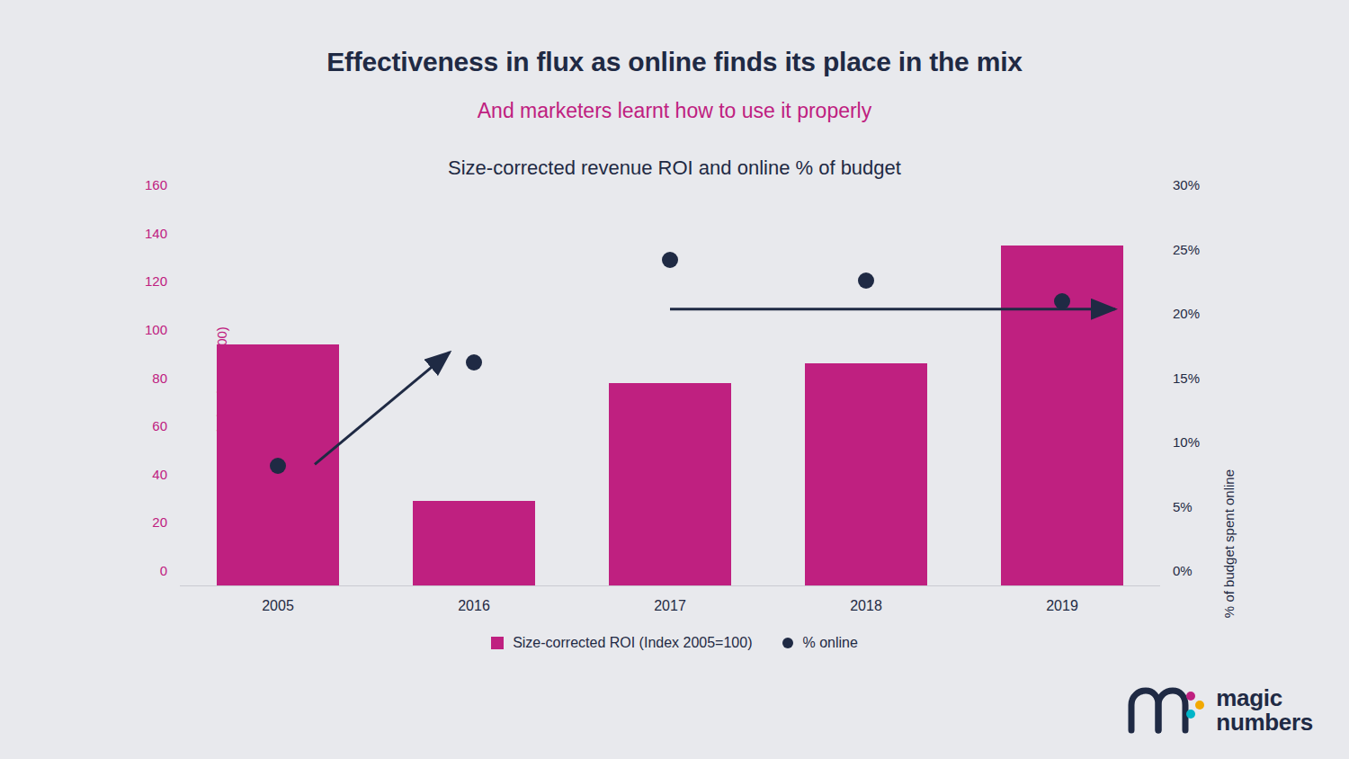Effectiveness in flux as online finds its place in the mix
And marketers learnt how to use it properly
Size-corrected revenue ROI and online % of budget
RROI index (2005=100)
% of budget spent online
0
20
40
60
80
100
120
140
160
0%
5%
10%
15%
20%
25%
30%
2005
2016
2017
2018
2019
Size-corrected ROI (Index 2005=100)
% online
magic numbers